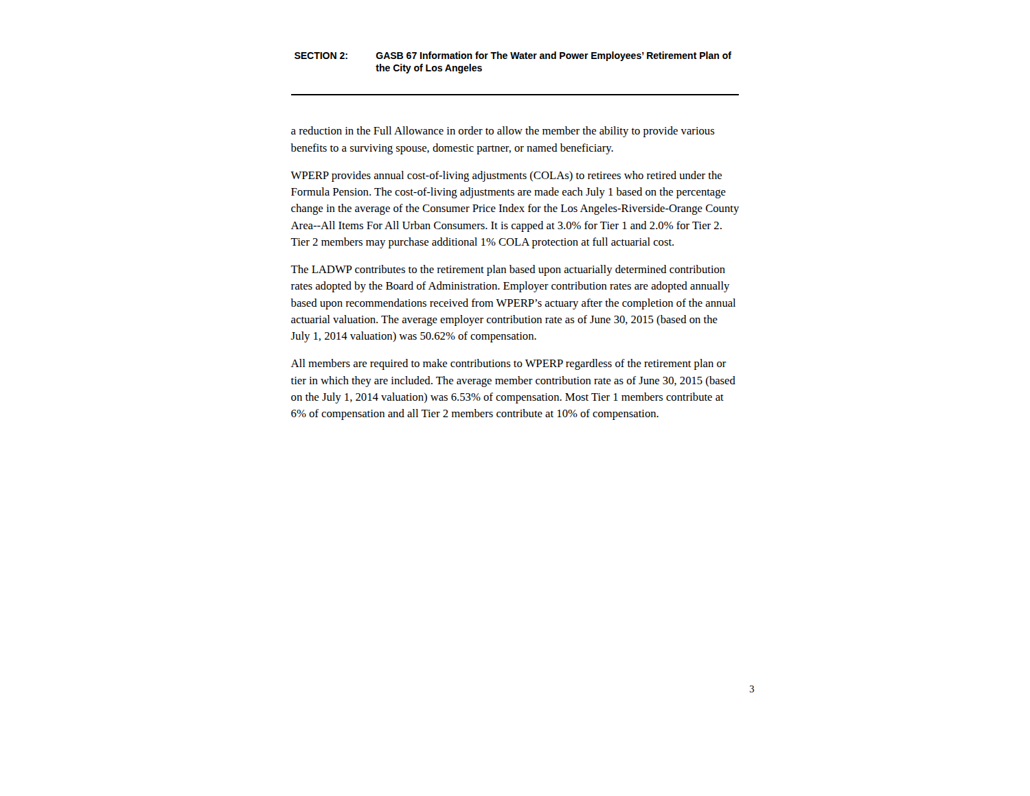SECTION 2: GASB 67 Information for The Water and Power Employees’ Retirement Plan of the City of Los Angeles
a reduction in the Full Allowance in order to allow the member the ability to provide various benefits to a surviving spouse, domestic partner, or named beneficiary.
WPERP provides annual cost-of-living adjustments (COLAs) to retirees who retired under the Formula Pension. The cost-of-living adjustments are made each July 1 based on the percentage change in the average of the Consumer Price Index for the Los Angeles-Riverside-Orange County Area--All Items For All Urban Consumers. It is capped at 3.0% for Tier 1 and 2.0% for Tier 2. Tier 2 members may purchase additional 1% COLA protection at full actuarial cost.
The LADWP contributes to the retirement plan based upon actuarially determined contribution rates adopted by the Board of Administration. Employer contribution rates are adopted annually based upon recommendations received from WPERP’s actuary after the completion of the annual actuarial valuation. The average employer contribution rate as of June 30, 2015 (based on the July 1, 2014 valuation) was 50.62% of compensation.
All members are required to make contributions to WPERP regardless of the retirement plan or tier in which they are included. The average member contribution rate as of June 30, 2015 (based on the July 1, 2014 valuation) was 6.53% of compensation. Most Tier 1 members contribute at 6% of compensation and all Tier 2 members contribute at 10% of compensation.
3